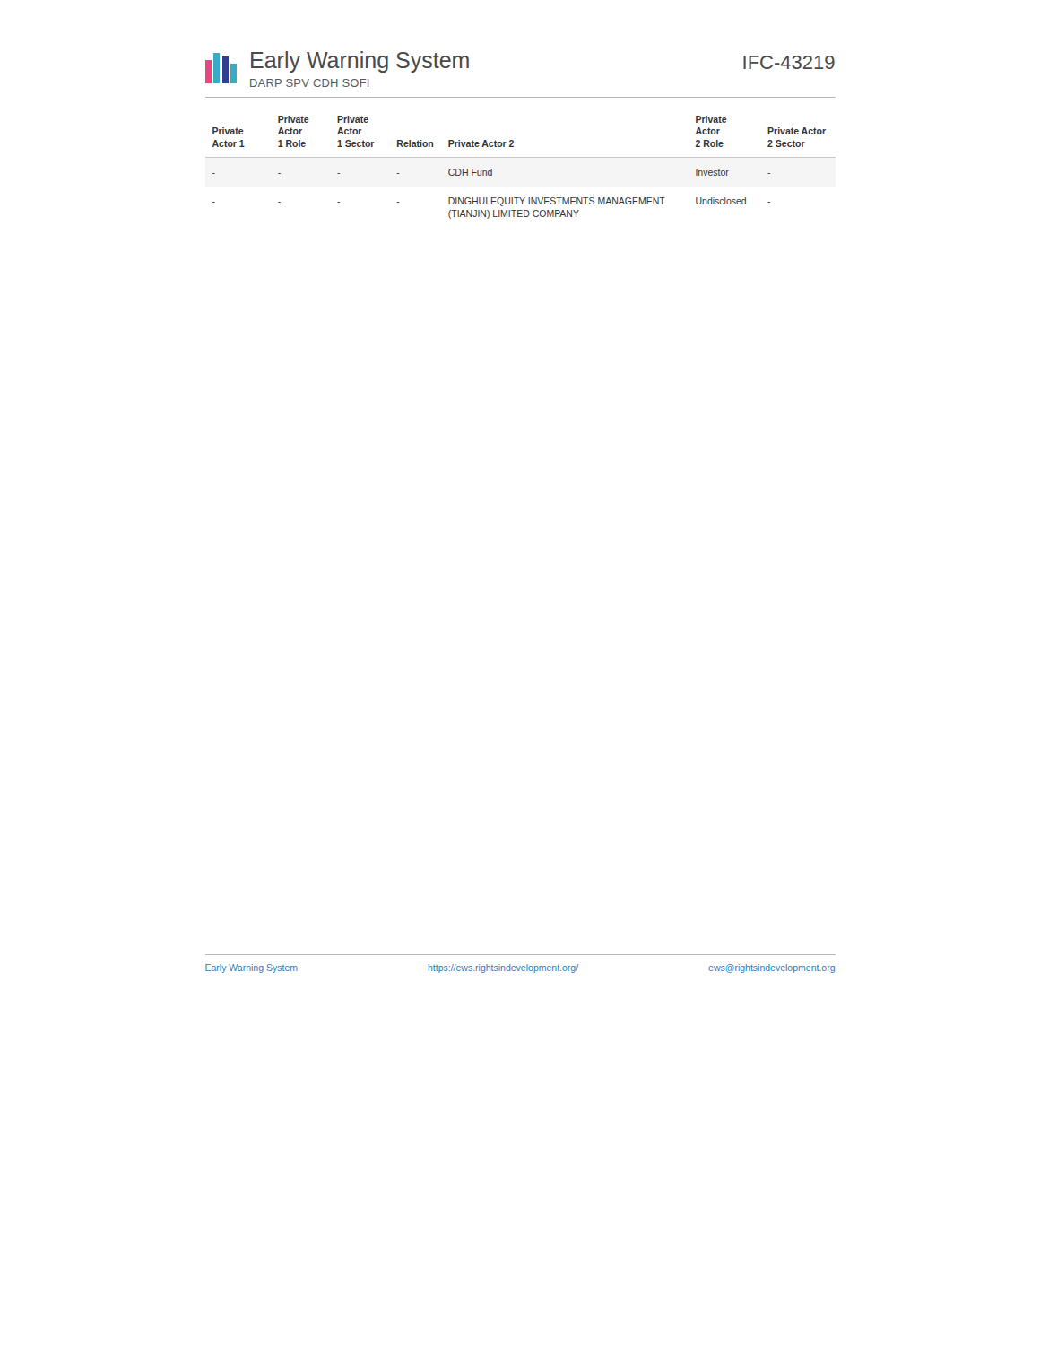Early Warning System
DARP SPV CDH SOFI
IFC-43219
| Private Actor 1 | Private Actor 1 Role | Private Actor 1 Sector | Relation | Private Actor 2 | Private Actor 2 Role | Private Actor 2 Sector |
| --- | --- | --- | --- | --- | --- | --- |
| - | - | - | - | CDH Fund | Investor | - |
| - | - | - | - | DINGHUI EQUITY INVESTMENTS MANAGEMENT (TIANJIN) LIMITED COMPANY | Undisclosed | - |
Early Warning System
https://ews.rightsindevelopment.org/
ews@rightsindevelopment.org